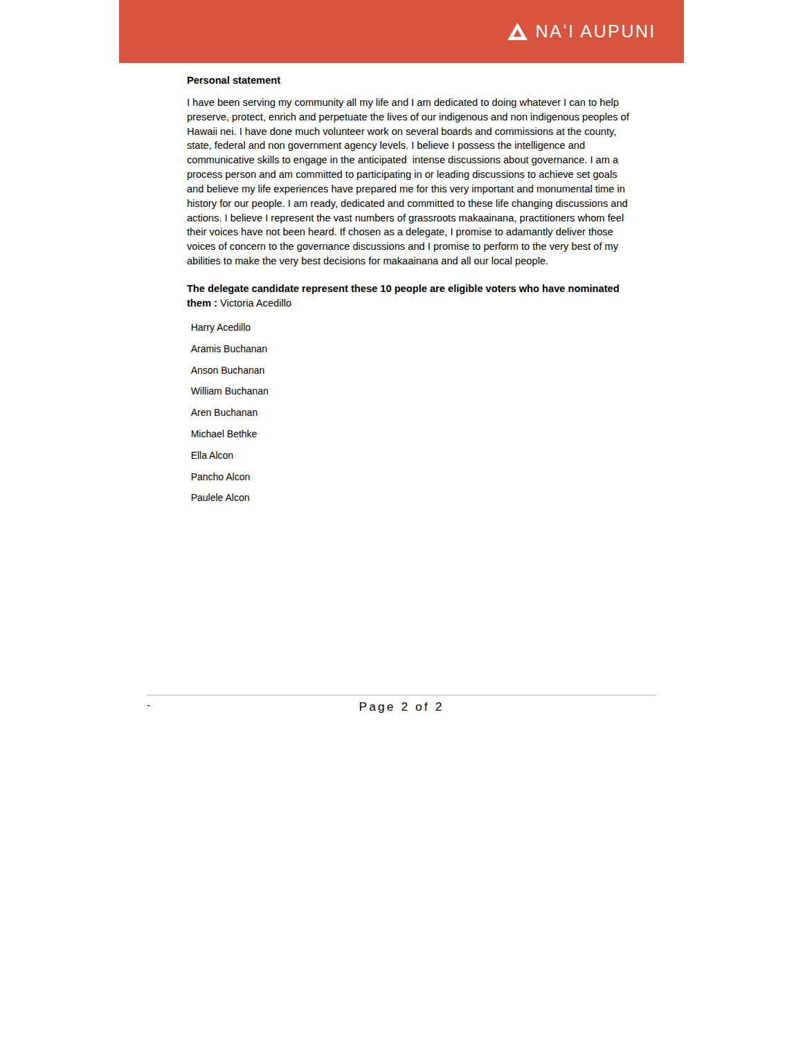NAʻI AUPUNI
Personal statement
I have been serving my community all my life and I am dedicated to doing whatever I can to help preserve, protect, enrich and perpetuate the lives of our indigenous and non indigenous peoples of Hawaii nei. I have done much volunteer work on several boards and commissions at the county, state, federal and non government agency levels. I believe I possess the intelligence and communicative skills to engage in the anticipated intense discussions about governance. I am a process person and am committed to participating in or leading discussions to achieve set goals and believe my life experiences have prepared me for this very important and monumental time in history for our people. I am ready, dedicated and committed to these life changing discussions and actions. I believe I represent the vast numbers of grassroots makaainana, practitioners whom feel their voices have not been heard. If chosen as a delegate, I promise to adamantly deliver those voices of concern to the governance discussions and I promise to perform to the very best of my abilities to make the very best decisions for makaainana and all our local people.
The delegate candidate represent these 10 people are eligible voters who have nominated them : Victoria Acedillo
Harry Acedillo
Aramis Buchanan
Anson Buchanan
William Buchanan
Aren Buchanan
Michael Bethke
Ella Alcon
Pancho Alcon
Paulele Alcon
- Page 2 of 2